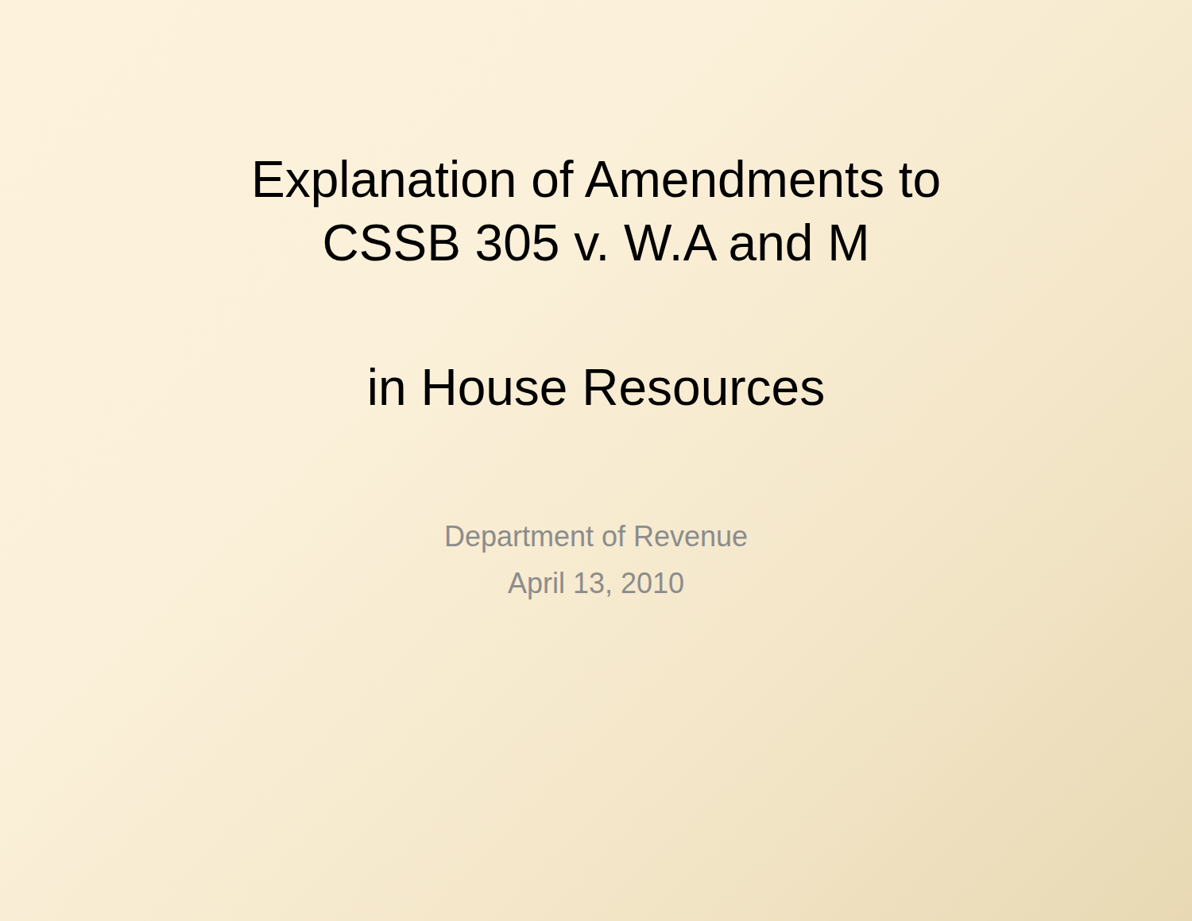Explanation of Amendments to CSSB 305 v. W.A and M in House Resources
Department of Revenue
April 13, 2010